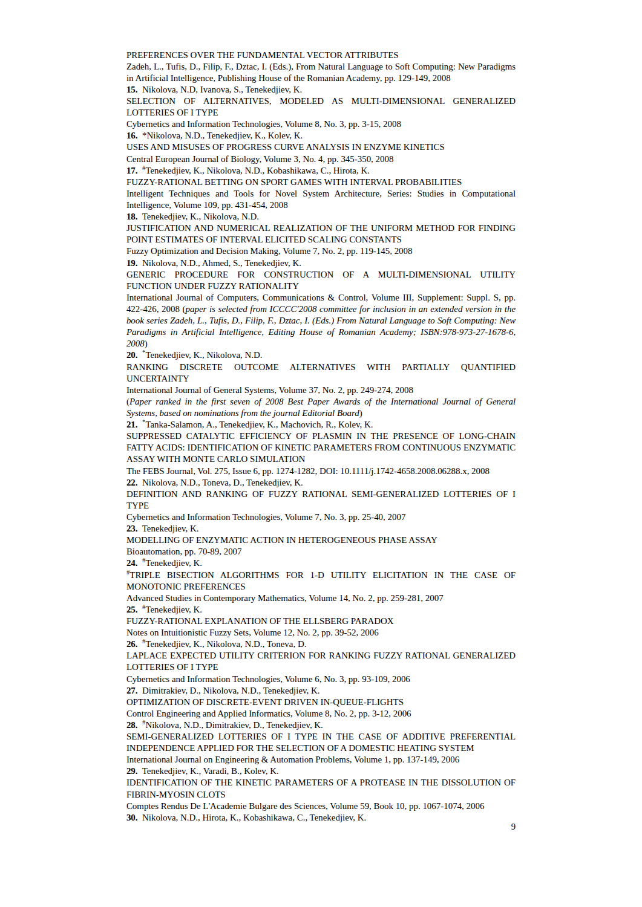PREFERENCES OVER THE FUNDAMENTAL VECTOR ATTRIBUTES
Zadeh, L., Tufis, D., Filip, F., Dztac, I. (Eds.), From Natural Language to Soft Computing: New Paradigms in Artificial Intelligence, Publishing House of the Romanian Academy, pp. 129-149, 2008
15. Nikolova, N.D, Ivanova, S., Tenekedjiev, K.
SELECTION OF ALTERNATIVES, MODELED AS MULTI-DIMENSIONAL GENERALIZED LOTTERIES OF I TYPE
Cybernetics and Information Technologies, Volume 8, No. 3, pp. 3-15, 2008
16. *Nikolova, N.D., Tenekedjiev, K., Kolev, K.
USES AND MISUSES OF PROGRESS CURVE ANALYSIS IN ENZYME KINETICS
Central European Journal of Biology, Volume 3, No. 4, pp. 345-350, 2008
17. #Tenekedjiev, K., Nikolova, N.D., Kobashikawa, C., Hirota, K.
FUZZY-RATIONAL BETTING ON SPORT GAMES WITH INTERVAL PROBABILITIES
Intelligent Techniques and Tools for Novel System Architecture, Series: Studies in Computational Intelligence, Volume 109, pp. 431-454, 2008
18. Tenekedjiev, K., Nikolova, N.D.
JUSTIFICATION AND NUMERICAL REALIZATION OF THE UNIFORM METHOD FOR FINDING POINT ESTIMATES OF INTERVAL ELICITED SCALING CONSTANTS
Fuzzy Optimization and Decision Making, Volume 7, No. 2, pp. 119-145, 2008
19. Nikolova, N.D., Ahmed, S., Tenekedjiev, K.
GENERIC PROCEDURE FOR CONSTRUCTION OF A MULTI-DIMENSIONAL UTILITY FUNCTION UNDER FUZZY RATIONALITY
International Journal of Computers, Communications & Control, Volume III, Supplement: Suppl. S, pp. 422-426, 2008 (paper is selected from ICCCC'2008 committee for inclusion in an extended version in the book series Zadeh, L., Tufis, D., Filip, F., Dztac, I. (Eds.) From Natural Language to Soft Computing: New Paradigms in Artificial Intelligence, Editing House of Romanian Academy; ISBN:978-973-27-1678-6, 2008)
20. *Tenekedjiev, K., Nikolova, N.D.
RANKING DISCRETE OUTCOME ALTERNATIVES WITH PARTIALLY QUANTIFIED UNCERTAINTY
International Journal of General Systems, Volume 37, No. 2, pp. 249-274, 2008
(Paper ranked in the first seven of 2008 Best Paper Awards of the International Journal of General Systems, based on nominations from the journal Editorial Board)
21. *Tanka-Salamon, A., Tenekedjiev, K., Machovich, R., Kolev, K.
SUPPRESSED CATALYTIC EFFICIENCY OF PLASMIN IN THE PRESENCE OF LONG-CHAIN FATTY ACIDS: IDENTIFICATION OF KINETIC PARAMETERS FROM CONTINUOUS ENZYMATIC ASSAY WITH MONTE CARLO SIMULATION
The FEBS Journal, Vol. 275, Issue 6, pp. 1274-1282, DOI: 10.1111/j.1742-4658.2008.06288.x, 2008
22. Nikolova, N.D., Toneva, D., Tenekedjiev, K.
DEFINITION AND RANKING OF FUZZY RATIONAL SEMI-GENERALIZED LOTTERIES OF I TYPE
Cybernetics and Information Technologies, Volume 7, No. 3, pp. 25-40, 2007
23. Tenekedjiev, K.
MODELLING OF ENZYMATIC ACTION IN HETEROGENEOUS PHASE ASSAY
Bioautomation, pp. 70-89, 2007
24. #Tenekedjiev, K.
#TRIPLE BISECTION ALGORITHMS FOR 1-D UTILITY ELICITATION IN THE CASE OF MONOTONIC PREFERENCES
Advanced Studies in Contemporary Mathematics, Volume 14, No. 2, pp. 259-281, 2007
25. #Tenekedjiev, K.
FUZZY-RATIONAL EXPLANATION OF THE ELLSBERG PARADOX
Notes on Intuitionistic Fuzzy Sets, Volume 12, No. 2, pp. 39-52, 2006
26. #Tenekedjiev, K., Nikolova, N.D., Toneva, D.
LAPLACE EXPECTED UTILITY CRITERION FOR RANKING FUZZY RATIONAL GENERALIZED LOTTERIES OF I TYPE
Cybernetics and Information Technologies, Volume 6, No. 3, pp. 93-109, 2006
27. Dimitrakiev, D., Nikolova, N.D., Tenekedjiev, K.
OPTIMIZATION OF DISCRETE-EVENT DRIVEN IN-QUEUE-FLIGHTS
Control Engineering and Applied Informatics, Volume 8, No. 2, pp. 3-12, 2006
28. #Nikolova, N.D., Dimitrakiev, D., Tenekedjiev, K.
SEMI-GENERALIZED LOTTERIES OF I TYPE IN THE CASE OF ADDITIVE PREFERENTIAL INDEPENDENCE APPLIED FOR THE SELECTION OF A DOMESTIC HEATING SYSTEM
International Journal on Engineering & Automation Problems, Volume 1, pp. 137-149, 2006
29. Tenekedjiev, K., Varadi, B., Kolev, K.
IDENTIFICATION OF THE KINETIC PARAMETERS OF A PROTEASE IN THE DISSOLUTION OF FIBRIN-MYOSIN CLOTS
Comptes Rendus De L'Academie Bulgare des Sciences, Volume 59, Book 10, pp. 1067-1074, 2006
30. Nikolova, N.D., Hirota, K., Kobashikawa, C., Tenekedjiev, K.
9